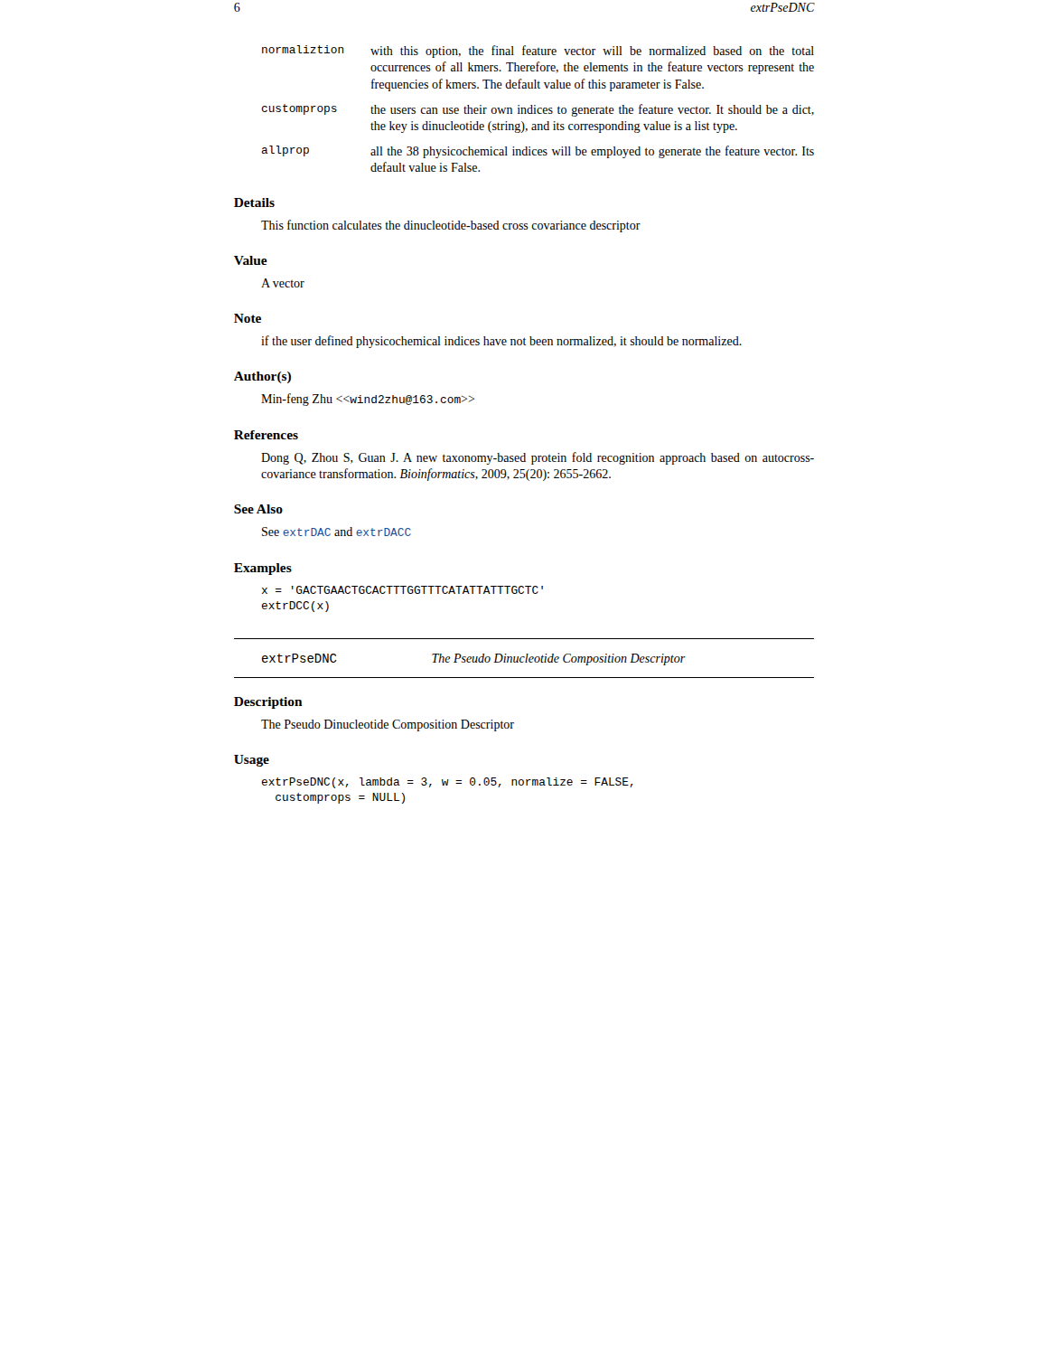6 extrPseDNC
normaliztion
with this option, the final feature vector will be normalized based on the total occurrences of all kmers. Therefore, the elements in the feature vectors represent the frequencies of kmers. The default value of this parameter is False.
customprops
the users can use their own indices to generate the feature vector. It should be a dict, the key is dinucleotide (string), and its corresponding value is a list type.
allprop
all the 38 physicochemical indices will be employed to generate the feature vector. Its default value is False.
Details
This function calculates the dinucleotide-based cross covariance descriptor
Value
A vector
Note
if the user defined physicochemical indices have not been normalized, it should be normalized.
Author(s)
Min-feng Zhu <<wind2zhu@163.com>>
References
Dong Q, Zhou S, Guan J. A new taxonomy-based protein fold recognition approach based on autocross-covariance transformation. Bioinformatics, 2009, 25(20): 2655-2662.
See Also
See extrDAC and extrDACC
Examples
x = 'GACTGAACTGCACTTTGGTTTCATATTATTTGCTC'
extrDCC(x)
extrPseDNC The Pseudo Dinucleotide Composition Descriptor
Description
The Pseudo Dinucleotide Composition Descriptor
Usage
extrPseDNC(x, lambda = 3, w = 0.05, normalize = FALSE,
  customprops = NULL)